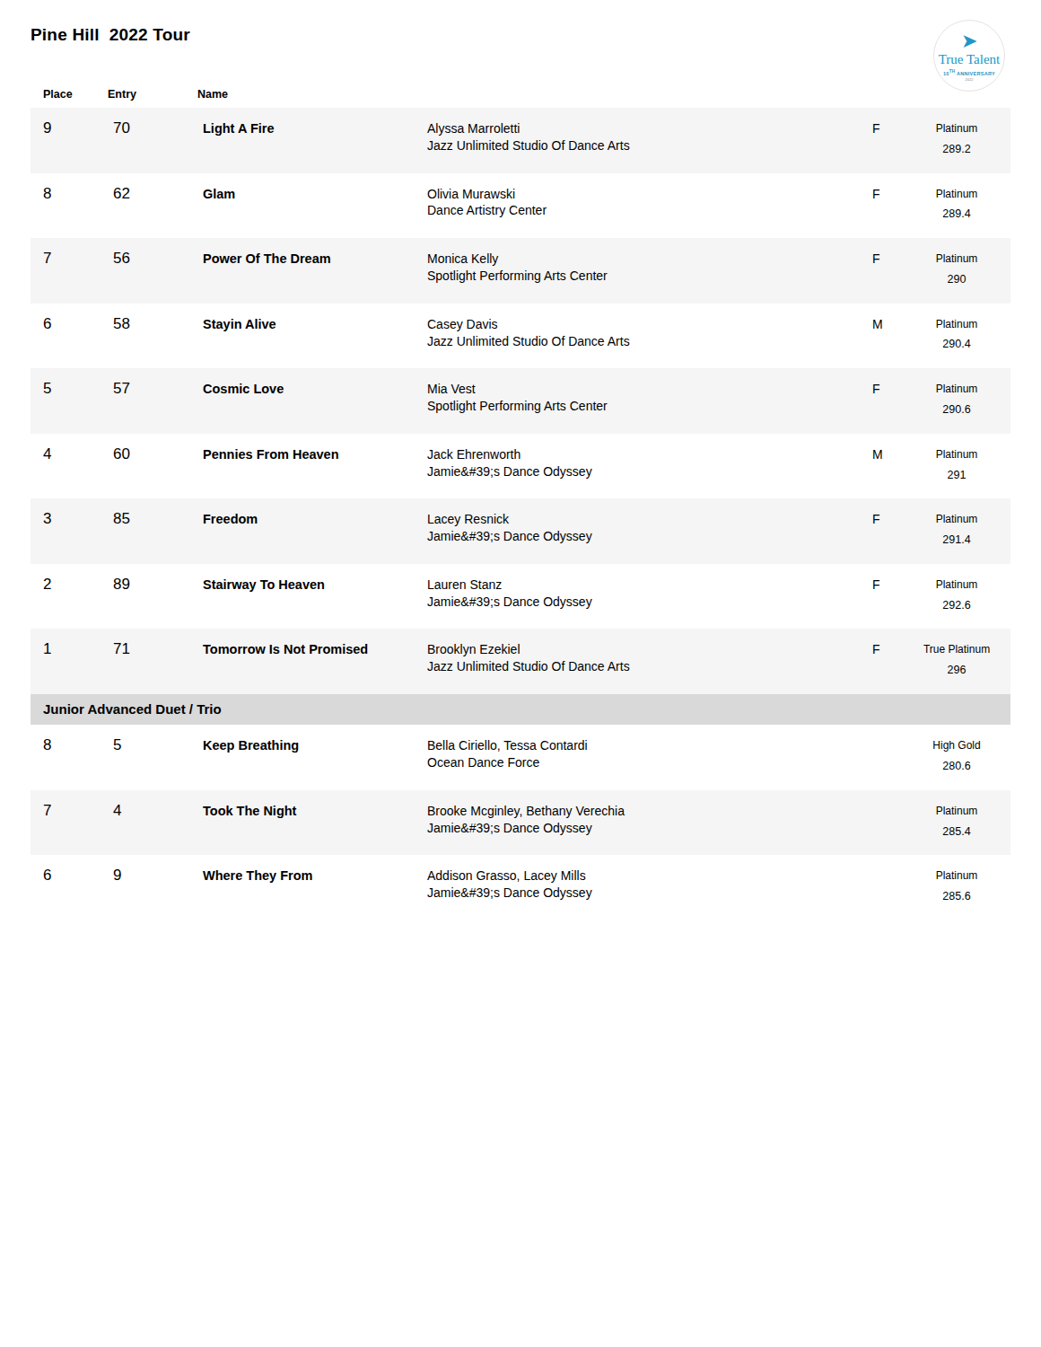Pine Hill 2022 Tour
➤
True Talent
10TH ANNIVERSARY
2022
| Place | Entry | Name | | | |
| --- | --- | --- | --- | --- | --- |
| 9 | 70 | Light A Fire | Alyssa Marroletti Jazz Unlimited Studio Of Dance Arts | F | Platinum 289.2 |
| 8 | 62 | Glam | Olivia Murawski Dance Artistry Center | F | Platinum 289.4 |
| 7 | 56 | Power Of The Dream | Monica Kelly Spotlight Performing Arts Center | F | Platinum 290 |
| 6 | 58 | Stayin Alive | Casey Davis Jazz Unlimited Studio Of Dance Arts | M | Platinum 290.4 |
| 5 | 57 | Cosmic Love | Mia Vest Spotlight Performing Arts Center | F | Platinum 290.6 |
| 4 | 60 | Pennies From Heaven | Jack Ehrenworth Jamie&#39;s Dance Odyssey | M | Platinum 291 |
| 3 | 85 | Freedom | Lacey Resnick Jamie&#39;s Dance Odyssey | F | Platinum 291.4 |
| 2 | 89 | Stairway To Heaven | Lauren Stanz Jamie&#39;s Dance Odyssey | F | Platinum 292.6 |
| 1 | 71 | Tomorrow Is Not Promised | Brooklyn Ezekiel Jazz Unlimited Studio Of Dance Arts | F | True Platinum 296 |
| Junior Advanced Duet / Trio |
| 8 | 5 | Keep Breathing | Bella Ciriello, Tessa Contardi Ocean Dance Force | | High Gold 280.6 |
| 7 | 4 | Took The Night | Brooke Mcginley, Bethany Verechia Jamie&#39;s Dance Odyssey | | Platinum 285.4 |
| 6 | 9 | Where They From | Addison Grasso, Lacey Mills Jamie&#39;s Dance Odyssey | | Platinum 285.6 |